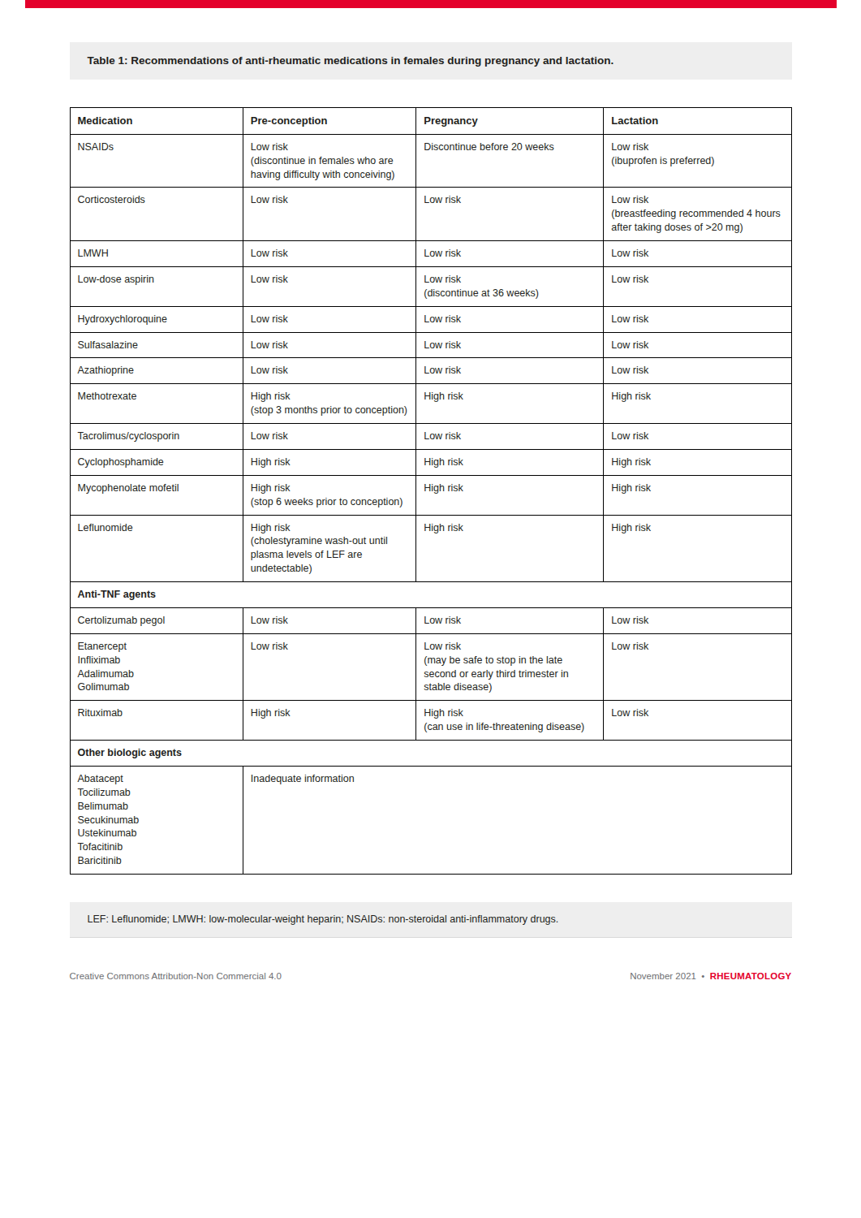Table 1: Recommendations of anti-rheumatic medications in females during pregnancy and lactation.
| Medication | Pre-conception | Pregnancy | Lactation |
| --- | --- | --- | --- |
| NSAIDs | Low risk (discontinue in females who are having difficulty with conceiving) | Discontinue before 20 weeks | Low risk (ibuprofen is preferred) |
| Corticosteroids | Low risk | Low risk | Low risk (breastfeeding recommended 4 hours after taking doses of >20 mg) |
| LMWH | Low risk | Low risk | Low risk |
| Low-dose aspirin | Low risk | Low risk (discontinue at 36 weeks) | Low risk |
| Hydroxychloroquine | Low risk | Low risk | Low risk |
| Sulfasalazine | Low risk | Low risk | Low risk |
| Azathioprine | Low risk | Low risk | Low risk |
| Methotrexate | High risk (stop 3 months prior to conception) | High risk | High risk |
| Tacrolimus/cyclosporin | Low risk | Low risk | Low risk |
| Cyclophosphamide | High risk | High risk | High risk |
| Mycophenolate mofetil | High risk (stop 6 weeks prior to conception) | High risk | High risk |
| Leflunomide | High risk (cholestyramine wash-out until plasma levels of LEF are undetectable) | High risk | High risk |
| Anti-TNF agents |
| Certolizumab pegol | Low risk | Low risk | Low risk |
| Etanercept Infliximab Adalimumab Golimumab | Low risk | Low risk (may be safe to stop in the late second or early third trimester in stable disease) | Low risk |
| Rituximab | High risk | High risk (can use in life-threatening disease) | Low risk |
| Other biologic agents |
| Abatacept Tocilizumab Belimumab Secukinumab Ustekinumab Tofacitinib Baricitinib | Inadequate information |
LEF: Leflunomide; LMWH: low-molecular-weight heparin; NSAIDs: non-steroidal anti-inflammatory drugs.
Creative Commons Attribution-Non Commercial 4.0
November 2021 • RHEUMATOLOGY